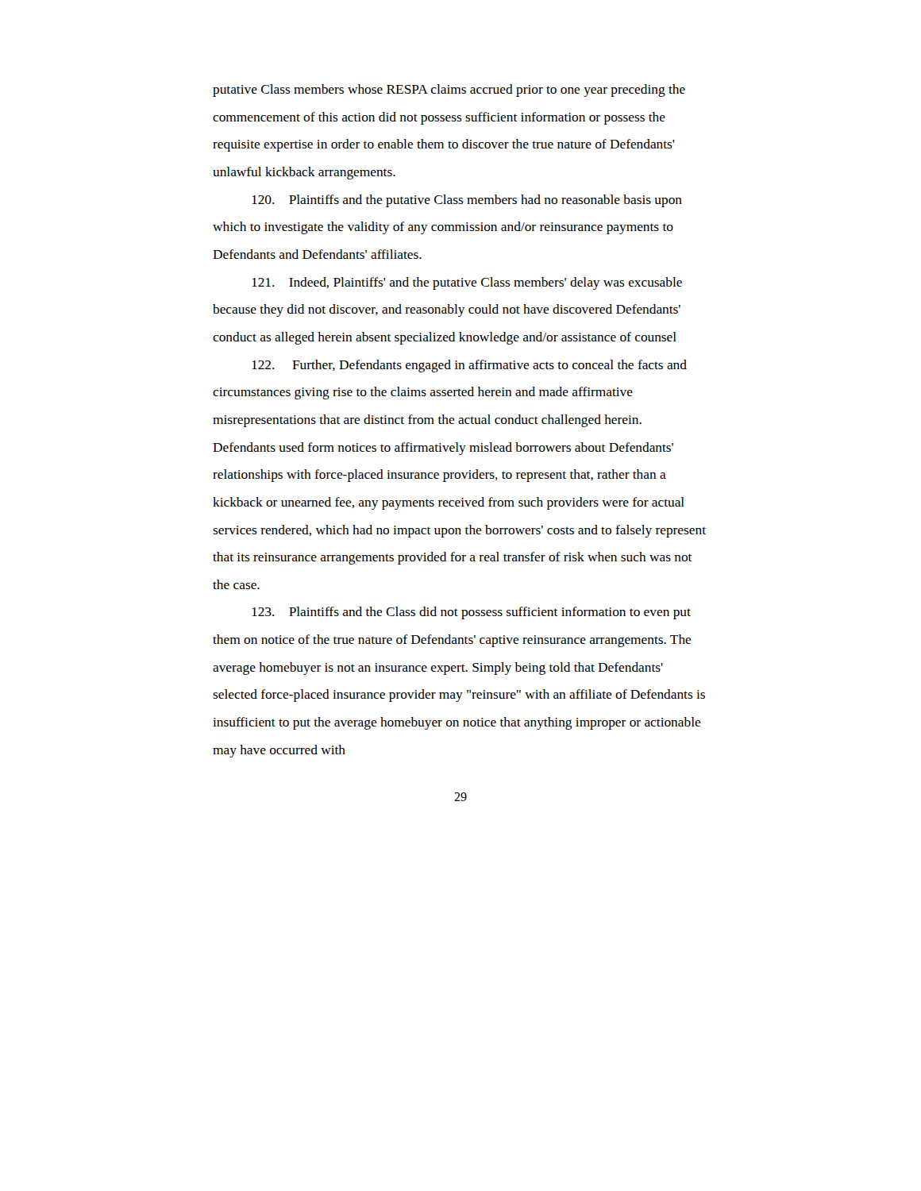putative Class members whose RESPA claims accrued prior to one year preceding the commencement of this action did not possess sufficient information or possess the requisite expertise in order to enable them to discover the true nature of Defendants' unlawful kickback arrangements.
120. Plaintiffs and the putative Class members had no reasonable basis upon which to investigate the validity of any commission and/or reinsurance payments to Defendants and Defendants' affiliates.
121. Indeed, Plaintiffs' and the putative Class members' delay was excusable because they did not discover, and reasonably could not have discovered Defendants' conduct as alleged herein absent specialized knowledge and/or assistance of counsel
122. Further, Defendants engaged in affirmative acts to conceal the facts and circumstances giving rise to the claims asserted herein and made affirmative misrepresentations that are distinct from the actual conduct challenged herein. Defendants used form notices to affirmatively mislead borrowers about Defendants' relationships with force-placed insurance providers, to represent that, rather than a kickback or unearned fee, any payments received from such providers were for actual services rendered, which had no impact upon the borrowers' costs and to falsely represent that its reinsurance arrangements provided for a real transfer of risk when such was not the case.
123. Plaintiffs and the Class did not possess sufficient information to even put them on notice of the true nature of Defendants' captive reinsurance arrangements. The average homebuyer is not an insurance expert. Simply being told that Defendants' selected force-placed insurance provider may "reinsure" with an affiliate of Defendants is insufficient to put the average homebuyer on notice that anything improper or actionable may have occurred with
29